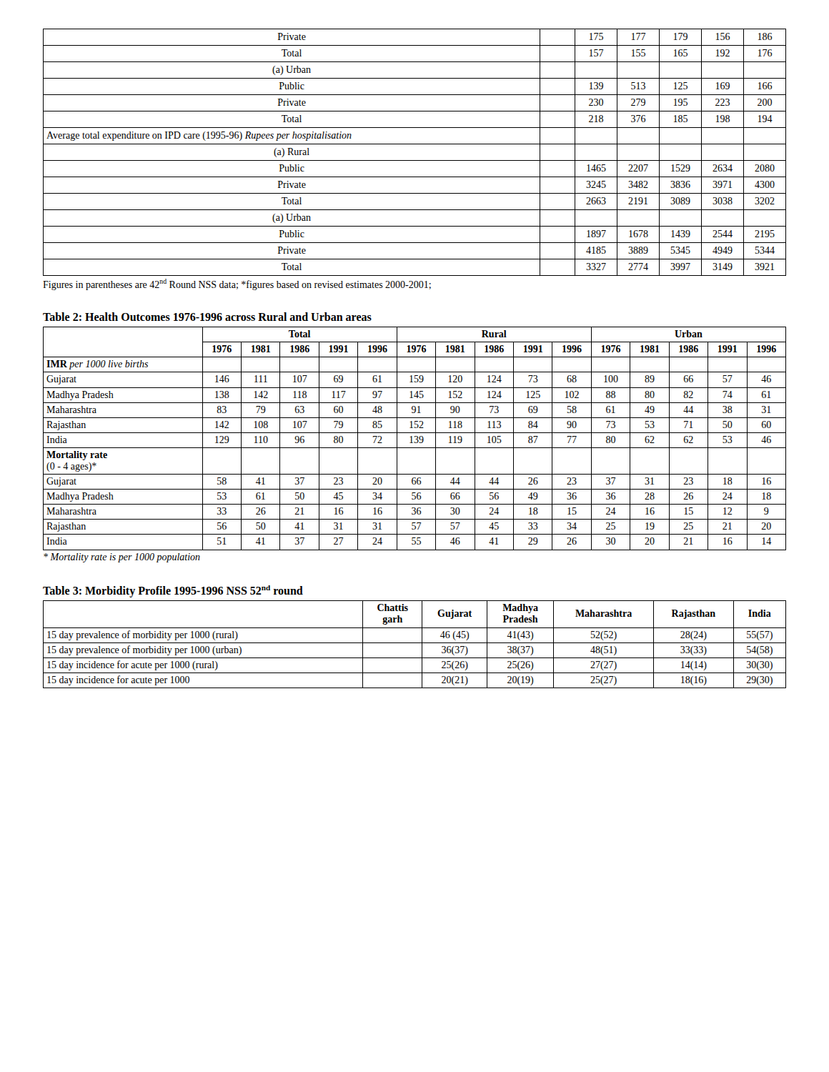| Private | | 175 | 177 | 179 | 156 | 186 |
| Total | | 157 | 155 | 165 | 192 | 176 |
| (a) Urban | | | | | | |
| Public | | 139 | 513 | 125 | 169 | 166 |
| Private | | 230 | 279 | 195 | 223 | 200 |
| Total | | 218 | 376 | 185 | 198 | 194 |
| Average total expenditure on IPD care (1995-96) Rupees per hospitalisation | | | | | | |
| (a) Rural | | | | | | |
| Public | | 1465 | 2207 | 1529 | 2634 | 2080 |
| Private | | 3245 | 3482 | 3836 | 3971 | 4300 |
| Total | | 2663 | 2191 | 3089 | 3038 | 3202 |
| (a) Urban | | | | | | |
| Public | | 1897 | 1678 | 1439 | 2544 | 2195 |
| Private | | 4185 | 3889 | 5345 | 4949 | 5344 |
| Total | | 3327 | 2774 | 3997 | 3149 | 3921 |
Figures in parentheses are 42nd Round NSS data; *figures based on revised estimates 2000-2001;
Table 2: Health Outcomes 1976-1996 across Rural and Urban areas
| | Total | Rural | Urban |
| --- | --- | --- | --- |
| 1976 | 1981 | 1986 | 1991 | 1996 | 1976 | 1981 | 1986 | 1991 | 1996 | 1976 | 1981 | 1986 | 1991 | 1996 |
| IMR per 1000 live births | | | | | | | | | | | | | | | |
| Gujarat | 146 | 111 | 107 | 69 | 61 | 159 | 120 | 124 | 73 | 68 | 100 | 89 | 66 | 57 | 46 |
| Madhya Pradesh | 138 | 142 | 118 | 117 | 97 | 145 | 152 | 124 | 125 | 102 | 88 | 80 | 82 | 74 | 61 |
| Maharashtra | 83 | 79 | 63 | 60 | 48 | 91 | 90 | 73 | 69 | 58 | 61 | 49 | 44 | 38 | 31 |
| Rajasthan | 142 | 108 | 107 | 79 | 85 | 152 | 118 | 113 | 84 | 90 | 73 | 53 | 71 | 50 | 60 |
| India | 129 | 110 | 96 | 80 | 72 | 139 | 119 | 105 | 87 | 77 | 80 | 62 | 62 | 53 | 46 |
| Mortality rate (0 - 4 ages)* | | | | | | | | | | | | | | | |
| Gujarat | 58 | 41 | 37 | 23 | 20 | 66 | 44 | 44 | 26 | 23 | 37 | 31 | 23 | 18 | 16 |
| Madhya Pradesh | 53 | 61 | 50 | 45 | 34 | 56 | 66 | 56 | 49 | 36 | 36 | 28 | 26 | 24 | 18 |
| Maharashtra | 33 | 26 | 21 | 16 | 16 | 36 | 30 | 24 | 18 | 15 | 24 | 16 | 15 | 12 | 9 |
| Rajasthan | 56 | 50 | 41 | 31 | 31 | 57 | 57 | 45 | 33 | 34 | 25 | 19 | 25 | 21 | 20 |
| India | 51 | 41 | 37 | 27 | 24 | 55 | 46 | 41 | 29 | 26 | 30 | 20 | 21 | 16 | 14 |
* Mortality rate is per 1000 population
Table 3: Morbidity Profile 1995-1996 NSS 52nd round
| | Chattis garh | Gujarat | Madhya Pradesh | Maharashtra | Rajasthan | India |
| --- | --- | --- | --- | --- | --- | --- |
| 15 day prevalence of morbidity per 1000 (rural) | | 46 (45) | 41(43) | 52(52) | 28(24) | 55(57) |
| 15 day prevalence of morbidity per 1000 (urban) | | 36(37) | 38(37) | 48(51) | 33(33) | 54(58) |
| 15 day incidence for acute per 1000 (rural) | | 25(26) | 25(26) | 27(27) | 14(14) | 30(30) |
| 15 day incidence for acute per 1000 | | 20(21) | 20(19) | 25(27) | 18(16) | 29(30) |